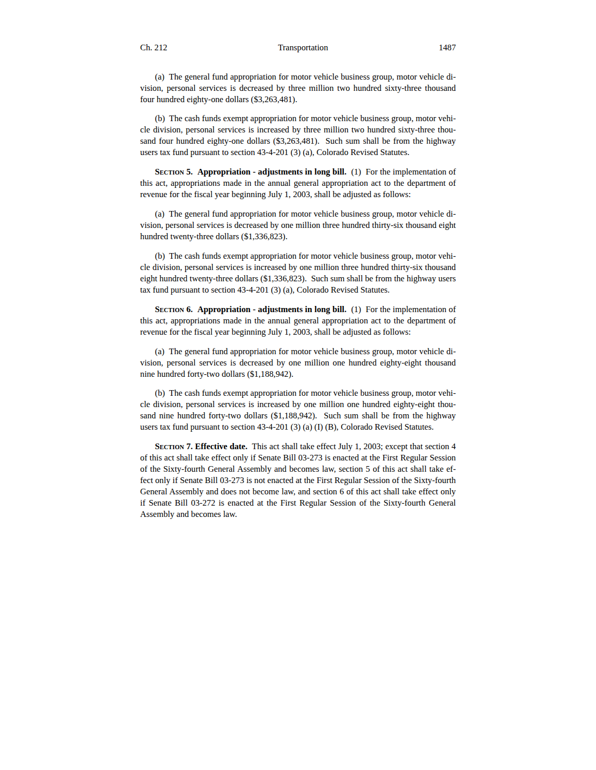Ch. 212 Transportation 1487
(a) The general fund appropriation for motor vehicle business group, motor vehicle division, personal services is decreased by three million two hundred sixty-three thousand four hundred eighty-one dollars ($3,263,481).
(b) The cash funds exempt appropriation for motor vehicle business group, motor vehicle division, personal services is increased by three million two hundred sixty-three thousand four hundred eighty-one dollars ($3,263,481). Such sum shall be from the highway users tax fund pursuant to section 43-4-201 (3) (a), Colorado Revised Statutes.
Section 5. Appropriation - adjustments in long bill. (1) For the implementation of this act, appropriations made in the annual general appropriation act to the department of revenue for the fiscal year beginning July 1, 2003, shall be adjusted as follows:
(a) The general fund appropriation for motor vehicle business group, motor vehicle division, personal services is decreased by one million three hundred thirty-six thousand eight hundred twenty-three dollars ($1,336,823).
(b) The cash funds exempt appropriation for motor vehicle business group, motor vehicle division, personal services is increased by one million three hundred thirty-six thousand eight hundred twenty-three dollars ($1,336,823). Such sum shall be from the highway users tax fund pursuant to section 43-4-201 (3) (a), Colorado Revised Statutes.
Section 6. Appropriation - adjustments in long bill. (1) For the implementation of this act, appropriations made in the annual general appropriation act to the department of revenue for the fiscal year beginning July 1, 2003, shall be adjusted as follows:
(a) The general fund appropriation for motor vehicle business group, motor vehicle division, personal services is decreased by one million one hundred eighty-eight thousand nine hundred forty-two dollars ($1,188,942).
(b) The cash funds exempt appropriation for motor vehicle business group, motor vehicle division, personal services is increased by one million one hundred eighty-eight thousand nine hundred forty-two dollars ($1,188,942). Such sum shall be from the highway users tax fund pursuant to section 43-4-201 (3) (a) (I) (B), Colorado Revised Statutes.
Section 7. Effective date. This act shall take effect July 1, 2003; except that section 4 of this act shall take effect only if Senate Bill 03-273 is enacted at the First Regular Session of the Sixty-fourth General Assembly and becomes law, section 5 of this act shall take effect only if Senate Bill 03-273 is not enacted at the First Regular Session of the Sixty-fourth General Assembly and does not become law, and section 6 of this act shall take effect only if Senate Bill 03-272 is enacted at the First Regular Session of the Sixty-fourth General Assembly and becomes law.